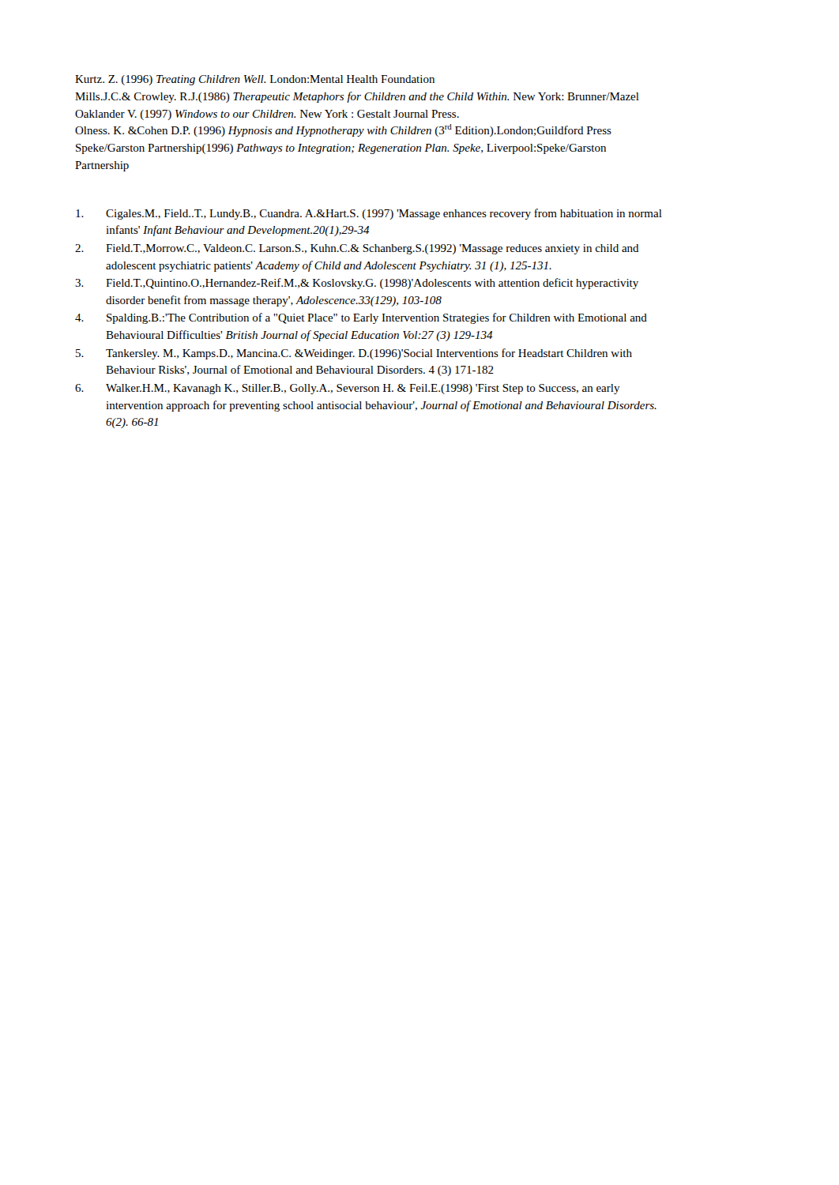Kurtz. Z. (1996) Treating Children Well. London:Mental Health Foundation
Mills.J.C.& Crowley. R.J.(1986) Therapeutic Metaphors for Children and the Child Within. New York: Brunner/Mazel
Oaklander V. (1997) Windows to our Children. New York : Gestalt Journal Press.
Olness. K. &Cohen D.P. (1996) Hypnosis and Hypnotherapy with Children (3rd Edition).London;Guildford Press
Speke/Garston Partnership(1996) Pathways to Integration; Regeneration Plan. Speke, Liverpool:Speke/Garston
Partnership
Cigales.M., Field..T., Lundy.B., Cuandra. A.&Hart.S. (1997) 'Massage enhances recovery from habituation in normal infants' Infant Behaviour and Development.20(1),29-34
Field.T.,Morrow.C., Valdeon.C. Larson.S., Kuhn.C.& Schanberg.S.(1992) 'Massage reduces anxiety in child and adolescent psychiatric patients' Academy of Child and Adolescent Psychiatry. 31 (1), 125-131.
Field.T.,Quintino.O.,Hernandez-Reif.M.,& Koslovsky.G. (1998)'Adolescents with attention deficit hyperactivity disorder benefit from massage therapy', Adolescence.33(129), 103-108
Spalding.B.:'The Contribution of a "Quiet Place" to Early Intervention Strategies for Children with Emotional and Behavioural Difficulties' British Journal of Special Education Vol:27 (3) 129-134
Tankersley. M., Kamps.D., Mancina.C. &Weidinger. D.(1996)'Social Interventions for Headstart Children with Behaviour Risks', Journal of Emotional and Behavioural Disorders. 4 (3) 171-182
Walker.H.M., Kavanagh K., Stiller.B., Golly.A., Severson H. & Feil.E.(1998) 'First Step to Success, an early intervention approach for preventing school antisocial behaviour', Journal of Emotional and Behavioural Disorders. 6(2). 66-81